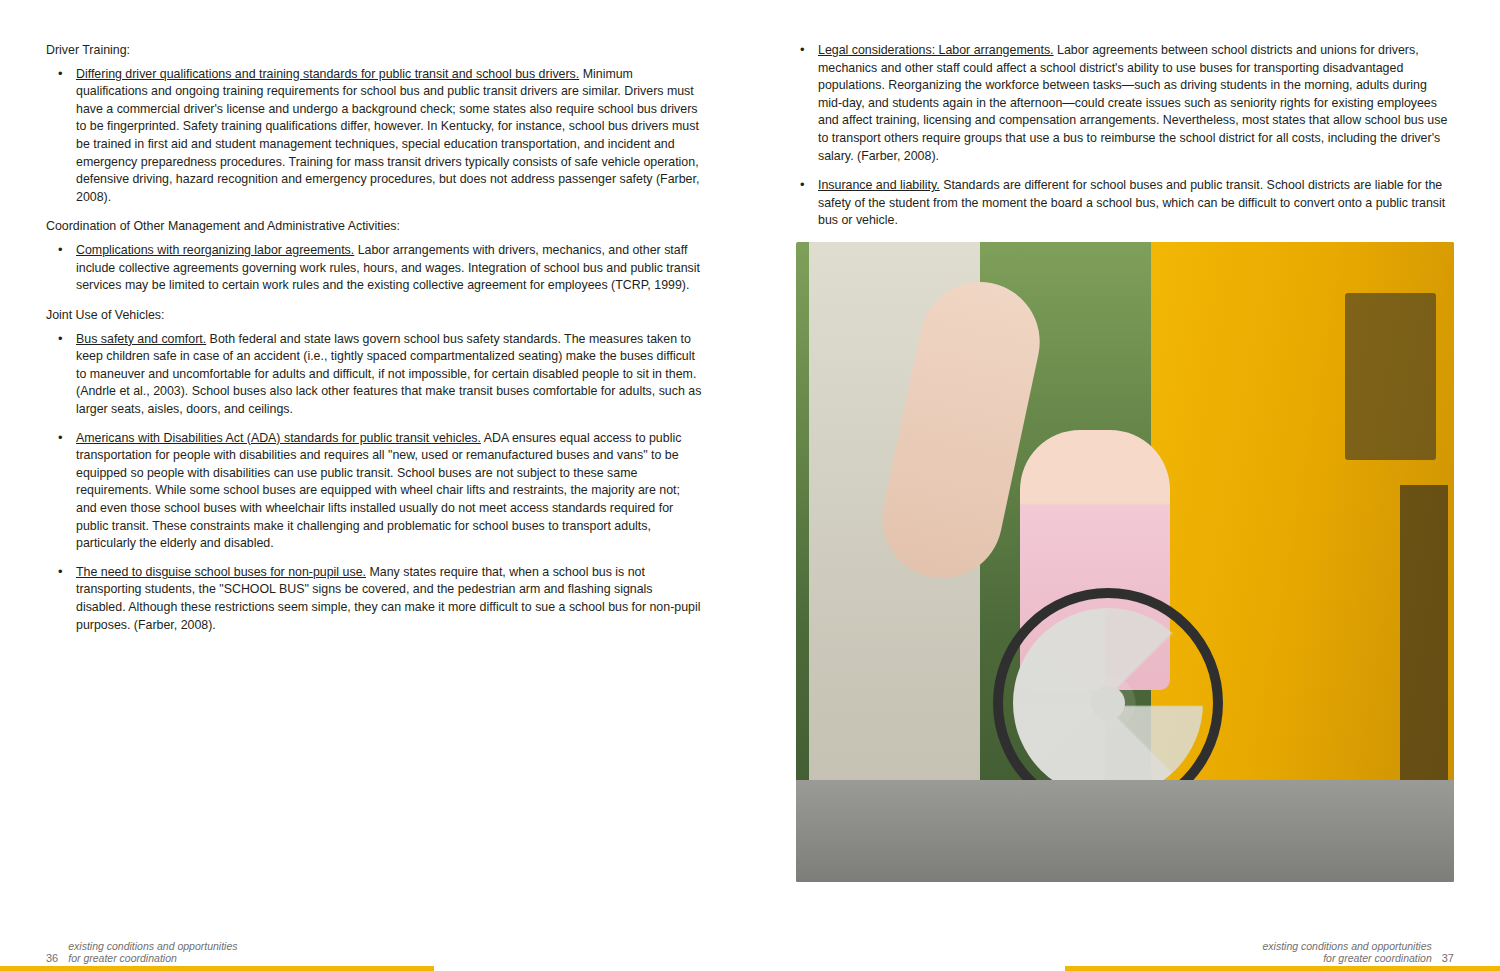Driver Training:
Differing driver qualifications and training standards for public transit and school bus drivers. Minimum qualifications and ongoing training requirements for school bus and public transit drivers are similar. Drivers must have a commercial driver's license and undergo a background check; some states also require school bus drivers to be fingerprinted. Safety training qualifications differ, however. In Kentucky, for instance, school bus drivers must be trained in first aid and student management techniques, special education transportation, and incident and emergency preparedness procedures. Training for mass transit drivers typically consists of safe vehicle operation, defensive driving, hazard recognition and emergency procedures, but does not address passenger safety (Farber, 2008).
Coordination of Other Management and Administrative Activities:
Complications with reorganizing labor agreements. Labor arrangements with drivers, mechanics, and other staff include collective agreements governing work rules, hours, and wages. Integration of school bus and public transit services may be limited to certain work rules and the existing collective agreement for employees (TCRP, 1999).
Joint Use of Vehicles:
Bus safety and comfort. Both federal and state laws govern school bus safety standards. The measures taken to keep children safe in case of an accident (i.e., tightly spaced compartmentalized seating) make the buses difficult to maneuver and uncomfortable for adults and difficult, if not impossible, for certain disabled people to sit in them. (Andrle et al., 2003). School buses also lack other features that make transit buses comfortable for adults, such as larger seats, aisles, doors, and ceilings.
Americans with Disabilities Act (ADA) standards for public transit vehicles. ADA ensures equal access to public transportation for people with disabilities and requires all "new, used or remanufactured buses and vans" to be equipped so people with disabilities can use public transit. School buses are not subject to these same requirements. While some school buses are equipped with wheel chair lifts and restraints, the majority are not; and even those school buses with wheelchair lifts installed usually do not meet access standards required for public transit. These constraints make it challenging and problematic for school buses to transport adults, particularly the elderly and disabled.
The need to disguise school buses for non-pupil use. Many states require that, when a school bus is not transporting students, the "SCHOOL BUS" signs be covered, and the pedestrian arm and flashing signals disabled. Although these restrictions seem simple, they can make it more difficult to sue a school bus for non-pupil purposes. (Farber, 2008).
36 existing conditions and opportunities
for greater coordination
Legal considerations: Labor arrangements. Labor agreements between school districts and unions for drivers, mechanics and other staff could affect a school district's ability to use buses for transporting disadvantaged populations. Reorganizing the workforce between tasks—such as driving students in the morning, adults during mid-day, and students again in the afternoon—could create issues such as seniority rights for existing employees and affect training, licensing and compensation arrangements. Nevertheless, most states that allow school bus use to transport others require groups that use a bus to reimburse the school district for all costs, including the driver's salary. (Farber, 2008).
Insurance and liability. Standards are different for school buses and public transit. School districts are liable for the safety of the student from the moment the board a school bus, which can be difficult to convert onto a public transit bus or vehicle.
existing conditions and opportunities
for greater coordination 37